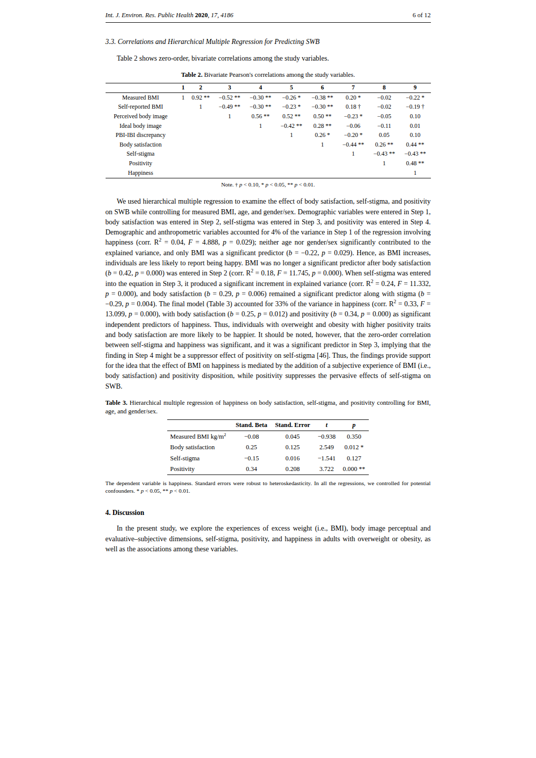Int. J. Environ. Res. Public Health 2020, 17, 4186 6 of 12
3.3. Correlations and Hierarchical Multiple Regression for Predicting SWB
Table 2 shows zero-order, bivariate correlations among the study variables.
Table 2. Bivariate Pearson's correlations among the study variables.
| | 1 | 2 | 3 | 4 | 5 | 6 | 7 | 8 | 9 |
| --- | --- | --- | --- | --- | --- | --- | --- | --- | --- |
| Measured BMI | 1 | 0.92 ** | −0.52 ** | −0.30 ** | −0.26 * | −0.38 ** | 0.20 * | −0.02 | −0.22 * |
| Self-reported BMI | | 1 | −0.49 ** | −0.30 ** | −0.23 * | −0.30 ** | 0.18 † | −0.02 | −0.19 † |
| Perceived body image | | | 1 | 0.56 ** | 0.52 ** | 0.50 ** | −0.23 * | −0.05 | 0.10 |
| Ideal body image | | | | 1 | −0.42 ** | 0.28 ** | −0.06 | −0.11 | 0.01 |
| PBI-IBI discrepancy | | | | | 1 | 0.26 * | −0.20 * | 0.05 | 0.10 |
| Body satisfaction | | | | | | 1 | −0.44 ** | 0.26 ** | 0.44 ** |
| Self-stigma | | | | | | | 1 | −0.43 ** | −0.43 ** |
| Positivity | | | | | | | | 1 | 0.48 ** |
| Happiness | | | | | | | | | 1 |
Note. † p < 0.10, * p < 0.05, ** p < 0.01.
We used hierarchical multiple regression to examine the effect of body satisfaction, self-stigma, and positivity on SWB while controlling for measured BMI, age, and gender/sex. Demographic variables were entered in Step 1, body satisfaction was entered in Step 2, self-stigma was entered in Step 3, and positivity was entered in Step 4. Demographic and anthropometric variables accounted for 4% of the variance in Step 1 of the regression involving happiness (corr. R2 = 0.04, F = 4.888, p = 0.029); neither age nor gender/sex significantly contributed to the explained variance, and only BMI was a significant predictor (b = −0.22, p = 0.029). Hence, as BMI increases, individuals are less likely to report being happy. BMI was no longer a significant predictor after body satisfaction (b = 0.42, p = 0.000) was entered in Step 2 (corr. R2 = 0.18, F = 11.745, p = 0.000). When self-stigma was entered into the equation in Step 3, it produced a significant increment in explained variance (corr. R2 = 0.24, F = 11.332, p = 0.000), and body satisfaction (b = 0.29, p = 0.006) remained a significant predictor along with stigma (b = −0.29, p = 0.004). The final model (Table 3) accounted for 33% of the variance in happiness (corr. R2 = 0.33, F = 13.099, p = 0.000), with body satisfaction (b = 0.25, p = 0.012) and positivity (b = 0.34, p = 0.000) as significant independent predictors of happiness. Thus, individuals with overweight and obesity with higher positivity traits and body satisfaction are more likely to be happier. It should be noted, however, that the zero-order correlation between self-stigma and happiness was significant, and it was a significant predictor in Step 3, implying that the finding in Step 4 might be a suppressor effect of positivity on self-stigma [46]. Thus, the findings provide support for the idea that the effect of BMI on happiness is mediated by the addition of a subjective experience of BMI (i.e., body satisfaction) and positivity disposition, while positivity suppresses the pervasive effects of self-stigma on SWB.
Table 3. Hierarchical multiple regression of happiness on body satisfaction, self-stigma, and positivity controlling for BMI, age, and gender/sex.
| | Stand. Beta | Stand. Error | t | p |
| --- | --- | --- | --- | --- |
| Measured BMI kg/m 2 | −0.08 | 0.045 | −0.938 | 0.350 |
| Body satisfaction | 0.25 | 0.125 | 2.549 | 0.012 * |
| Self-stigma | −0.15 | 0.016 | −1.541 | 0.127 |
| Positivity | 0.34 | 0.208 | 3.722 | 0.000 ** |
The dependent variable is happiness. Standard errors were robust to heteroskedasticity. In all the regressions, we controlled for potential confounders. * p < 0.05, ** p < 0.01.
4. Discussion
In the present study, we explore the experiences of excess weight (i.e., BMI), body image perceptual and evaluative–subjective dimensions, self-stigma, positivity, and happiness in adults with overweight or obesity, as well as the associations among these variables.